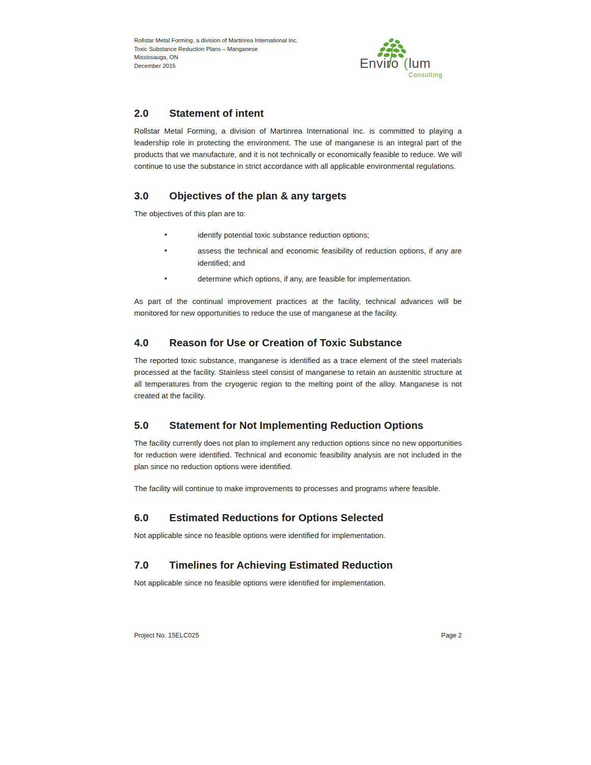Rollstar Metal Forming, a division of Martinrea International Inc.
Toxic Substance Reduction Plans – Manganese
Mississauga, ON
December 2015
Enviro ( lum Consulting
2.0 Statement of intent
Rollstar Metal Forming, a division of Martinrea International Inc. is committed to playing a leadership role in protecting the environment. The use of manganese is an integral part of the products that we manufacture, and it is not technically or economically feasible to reduce. We will continue to use the substance in strict accordance with all applicable environmental regulations.
3.0 Objectives of the plan & any targets
The objectives of this plan are to:
identify potential toxic substance reduction options;
assess the technical and economic feasibility of reduction options, if any are identified; and
determine which options, if any, are feasible for implementation.
As part of the continual improvement practices at the facility, technical advances will be monitored for new opportunities to reduce the use of manganese at the facility.
4.0 Reason for Use or Creation of Toxic Substance
The reported toxic substance, manganese is identified as a trace element of the steel materials processed at the facility. Stainless steel consist of manganese to retain an austenitic structure at all temperatures from the cryogenic region to the melting point of the alloy. Manganese is not created at the facility.
5.0 Statement for Not Implementing Reduction Options
The facility currently does not plan to implement any reduction options since no new opportunities for reduction were identified. Technical and economic feasibility analysis are not included in the plan since no reduction options were identified.
The facility will continue to make improvements to processes and programs where feasible.
6.0 Estimated Reductions for Options Selected
Not applicable since no feasible options were identified for implementation.
7.0 Timelines for Achieving Estimated Reduction
Not applicable since no feasible options were identified for implementation.
Project No. 15ELC025
Page 2